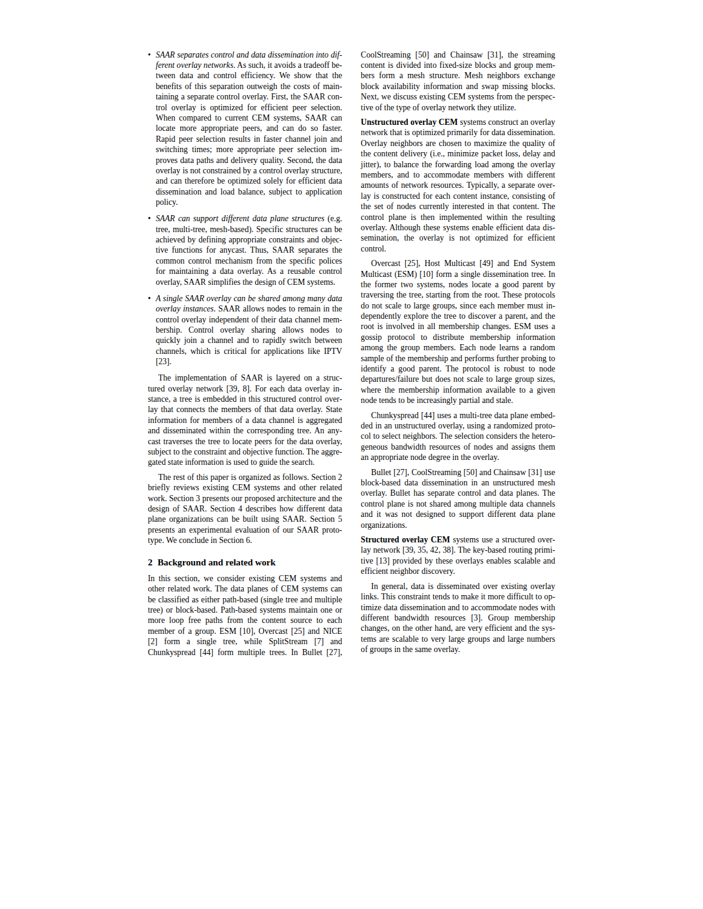SAAR separates control and data dissemination into different overlay networks. As such, it avoids a tradeoff between data and control efficiency. We show that the benefits of this separation outweigh the costs of maintaining a separate control overlay. First, the SAAR control overlay is optimized for efficient peer selection. When compared to current CEM systems, SAAR can locate more appropriate peers, and can do so faster. Rapid peer selection results in faster channel join and switching times; more appropriate peer selection improves data paths and delivery quality. Second, the data overlay is not constrained by a control overlay structure, and can therefore be optimized solely for efficient data dissemination and load balance, subject to application policy.
SAAR can support different data plane structures (e.g. tree, multi-tree, mesh-based). Specific structures can be achieved by defining appropriate constraints and objective functions for anycast. Thus, SAAR separates the common control mechanism from the specific polices for maintaining a data overlay. As a reusable control overlay, SAAR simplifies the design of CEM systems.
A single SAAR overlay can be shared among many data overlay instances. SAAR allows nodes to remain in the control overlay independent of their data channel membership. Control overlay sharing allows nodes to quickly join a channel and to rapidly switch between channels, which is critical for applications like IPTV [23].
The implementation of SAAR is layered on a structured overlay network [39, 8]. For each data overlay instance, a tree is embedded in this structured control overlay that connects the members of that data overlay. State information for members of a data channel is aggregated and disseminated within the corresponding tree. An anycast traverses the tree to locate peers for the data overlay, subject to the constraint and objective function. The aggregated state information is used to guide the search.
The rest of this paper is organized as follows. Section 2 briefly reviews existing CEM systems and other related work. Section 3 presents our proposed architecture and the design of SAAR. Section 4 describes how different data plane organizations can be built using SAAR. Section 5 presents an experimental evaluation of our SAAR prototype. We conclude in Section 6.
2 Background and related work
In this section, we consider existing CEM systems and other related work. The data planes of CEM systems can be classified as either path-based (single tree and multiple tree) or block-based. Path-based systems maintain one or more loop free paths from the content source to each member of a group. ESM [10], Overcast [25] and NICE [2] form a single tree, while SplitStream [7] and Chunkyspread [44] form multiple trees. In Bullet [27], CoolStreaming [50] and Chainsaw [31], the streaming content is divided into fixed-size blocks and group members form a mesh structure. Mesh neighbors exchange block availability information and swap missing blocks. Next, we discuss existing CEM systems from the perspective of the type of overlay network they utilize.
Unstructured overlay CEM systems construct an overlay network that is optimized primarily for data dissemination. Overlay neighbors are chosen to maximize the quality of the content delivery (i.e., minimize packet loss, delay and jitter), to balance the forwarding load among the overlay members, and to accommodate members with different amounts of network resources. Typically, a separate overlay is constructed for each content instance, consisting of the set of nodes currently interested in that content. The control plane is then implemented within the resulting overlay. Although these systems enable efficient data dissemination, the overlay is not optimized for efficient control.
Overcast [25], Host Multicast [49] and End System Multicast (ESM) [10] form a single dissemination tree. In the former two systems, nodes locate a good parent by traversing the tree, starting from the root. These protocols do not scale to large groups, since each member must independently explore the tree to discover a parent, and the root is involved in all membership changes. ESM uses a gossip protocol to distribute membership information among the group members. Each node learns a random sample of the membership and performs further probing to identify a good parent. The protocol is robust to node departures/failure but does not scale to large group sizes, where the membership information available to a given node tends to be increasingly partial and stale.
Chunkyspread [44] uses a multi-tree data plane embedded in an unstructured overlay, using a randomized protocol to select neighbors. The selection considers the heterogeneous bandwidth resources of nodes and assigns them an appropriate node degree in the overlay.
Bullet [27], CoolStreaming [50] and Chainsaw [31] use block-based data dissemination in an unstructured mesh overlay. Bullet has separate control and data planes. The control plane is not shared among multiple data channels and it was not designed to support different data plane organizations.
Structured overlay CEM systems use a structured overlay network [39, 35, 42, 38]. The key-based routing primitive [13] provided by these overlays enables scalable and efficient neighbor discovery.
In general, data is disseminated over existing overlay links. This constraint tends to make it more difficult to optimize data dissemination and to accommodate nodes with different bandwidth resources [3]. Group membership changes, on the other hand, are very efficient and the systems are scalable to very large groups and large numbers of groups in the same overlay.